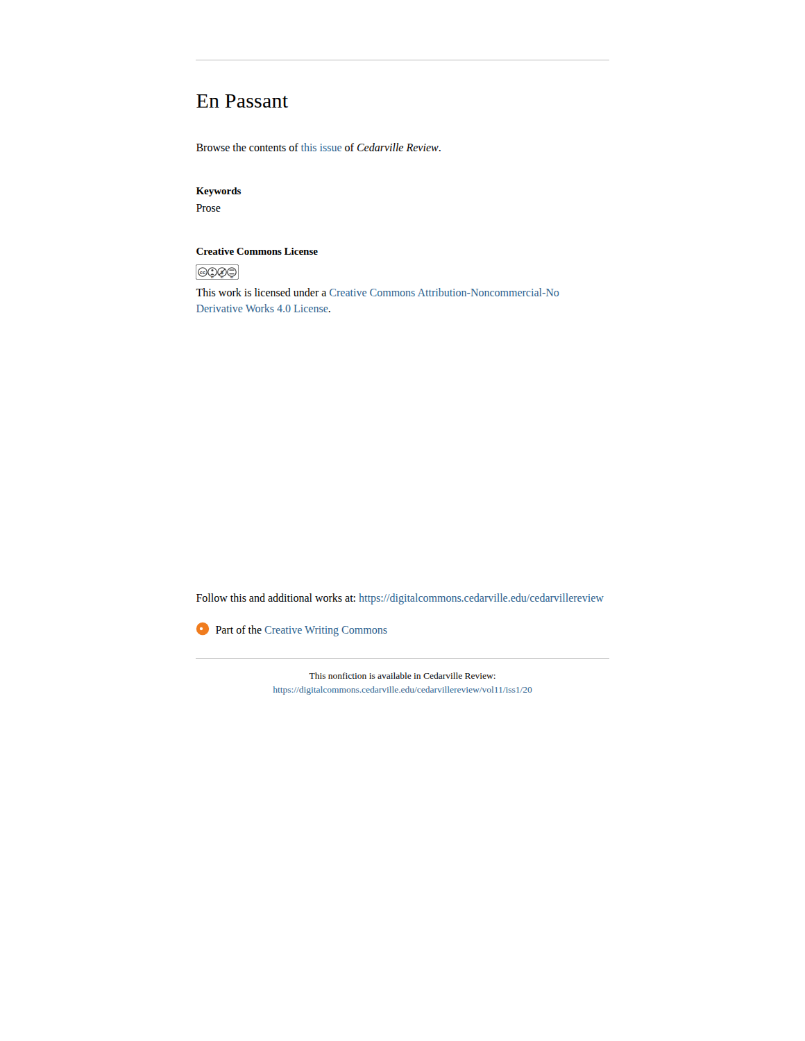En Passant
Browse the contents of this issue of Cedarville Review.
Keywords
Prose
Creative Commons License
cc $ BY NC ND
This work is licensed under a Creative Commons Attribution-Noncommercial-No Derivative Works 4.0 License.
Follow this and additional works at: https://digitalcommons.cedarville.edu/cedarvillereview
Part of the Creative Writing Commons
This nonfiction is available in Cedarville Review: https://digitalcommons.cedarville.edu/cedarvillereview/vol11/iss1/20